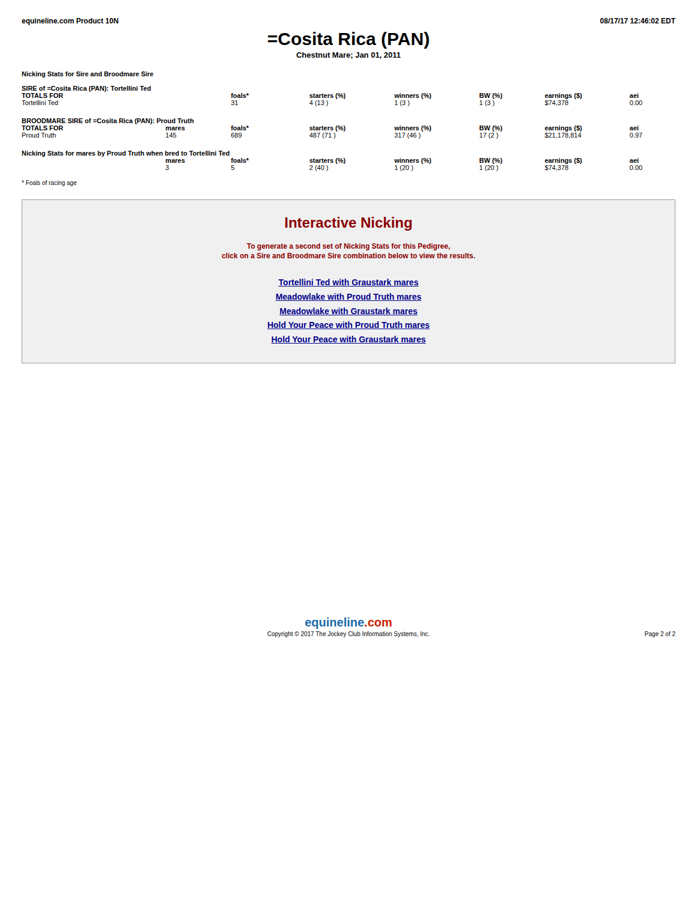equineline.com Product 10N
08/17/17 12:46:02 EDT
=Cosita Rica (PAN)
Chestnut Mare; Jan 01, 2011
Nicking Stats for Sire and Broodmare Sire
| SIRE of =Cosita Rica (PAN): Tortellini Ted |
| TOTALS FOR | | foals* | starters (%) | winners (%) | BW (%) | earnings ($) | aei |
| Tortellini Ted | | 31 | 4 (13 ) | 1 (3 ) | 1 (3 ) | $74,378 | 0.00 |
| BROODMARE SIRE of =Cosita Rica (PAN): Proud Truth |
| TOTALS FOR | mares | foals* | starters (%) | winners (%) | BW (%) | earnings ($) | aei |
| Proud Truth | 145 | 689 | 487 (71 ) | 317 (46 ) | 17 (2 ) | $21,178,814 | 0.97 |
| Nicking Stats for mares by Proud Truth when bred to Tortellini Ted |
| | mares | foals* | starters (%) | winners (%) | BW (%) | earnings ($) | aei |
| | 3 | 5 | 2 (40 ) | 1 (20 ) | 1 (20 ) | $74,378 | 0.00 |
* Foals of racing age
Interactive Nicking
To generate a second set of Nicking Stats for this Pedigree,
click on a Sire and Broodmare Sire combination below to view the results.
Tortellini Ted with Graustark mares
Meadowlake with Proud Truth mares
Meadowlake with Graustark mares
Hold Your Peace with Proud Truth mares
Hold Your Peace with Graustark mares
equineline.com
Copyright © 2017 The Jockey Club Information Systems, Inc.
Page 2 of 2